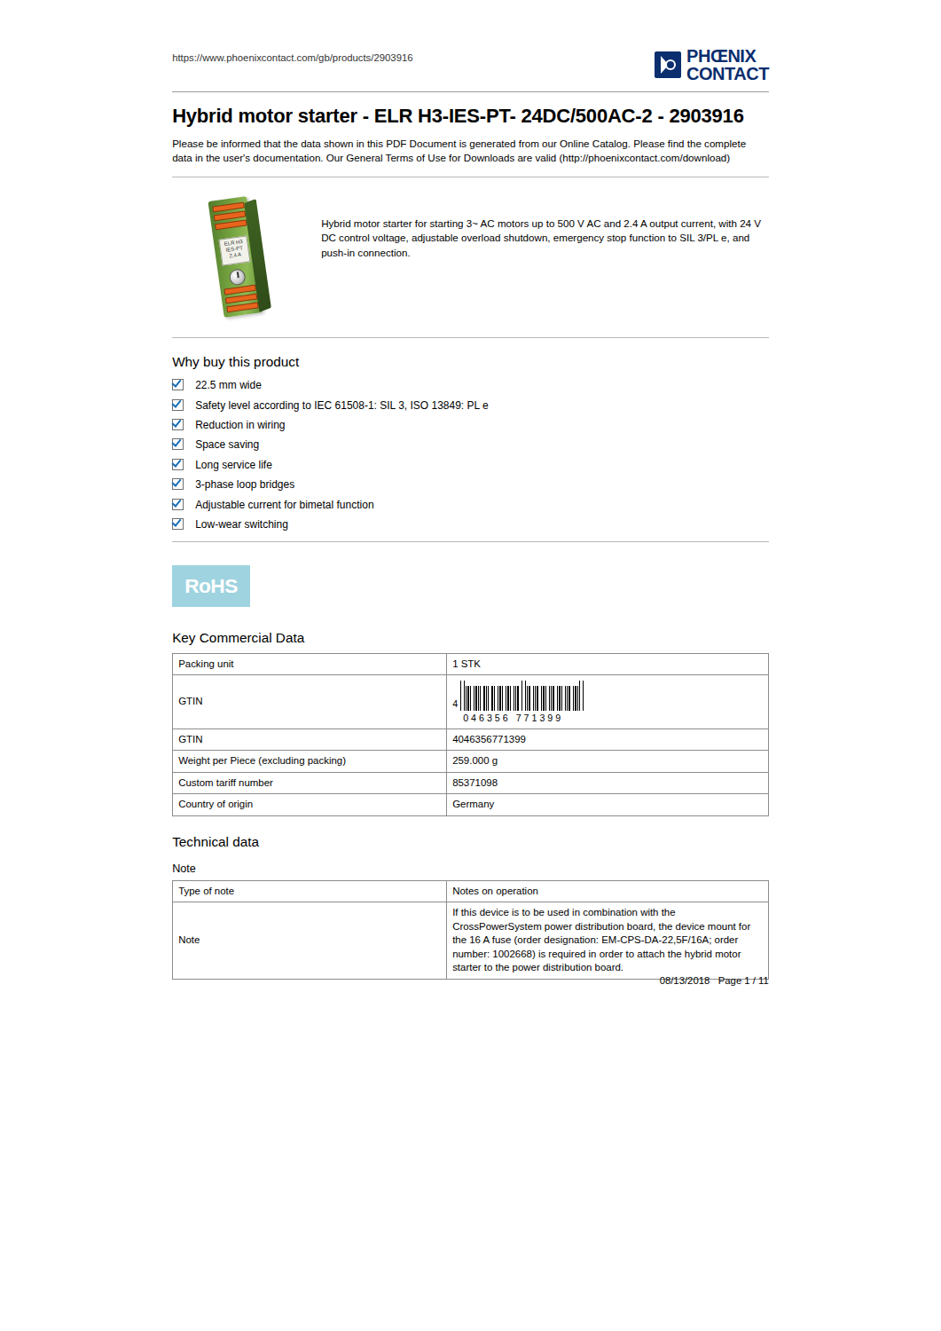https://www.phoenixcontact.com/gb/products/2903916
PHŒNIX CONTACT
Hybrid motor starter - ELR H3-IES-PT- 24DC/500AC-2 - 2903916
Please be informed that the data shown in this PDF Document is generated from our Online Catalog. Please find the complete data in the user's documentation. Our General Terms of Use for Downloads are valid (http://phoenixcontact.com/download)
ELR H3
IES-PT
2,4 A
Hybrid motor starter for starting 3~ AC motors up to 500 V AC and 2.4 A output current, with 24 V DC control voltage, adjustable overload shutdown, emergency stop function to SIL 3/PL e, and push-in connection.
Why buy this product
22.5 mm wide
Safety level according to IEC 61508-1: SIL 3, ISO 13849: PL e
Reduction in wiring
Space saving
Long service life
3-phase loop bridges
Adjustable current for bimetal function
Low-wear switching
RoHS
Key Commercial Data
| Packing unit | 1 STK |
| GTIN | 4 046356 771399 |
| GTIN | 4046356771399 |
| Weight per Piece (excluding packing) | 259.000 g |
| Custom tariff number | 85371098 |
| Country of origin | Germany |
Technical data
Note
| Type of note | Notes on operation |
| Note | If this device is to be used in combination with the CrossPowerSystem power distribution board, the device mount for the 16 A fuse (order designation: EM-CPS-DA-22,5F/16A; order number: 1002668) is required in order to attach the hybrid motor starter to the power distribution board. |
08/13/2018 Page 1 / 11